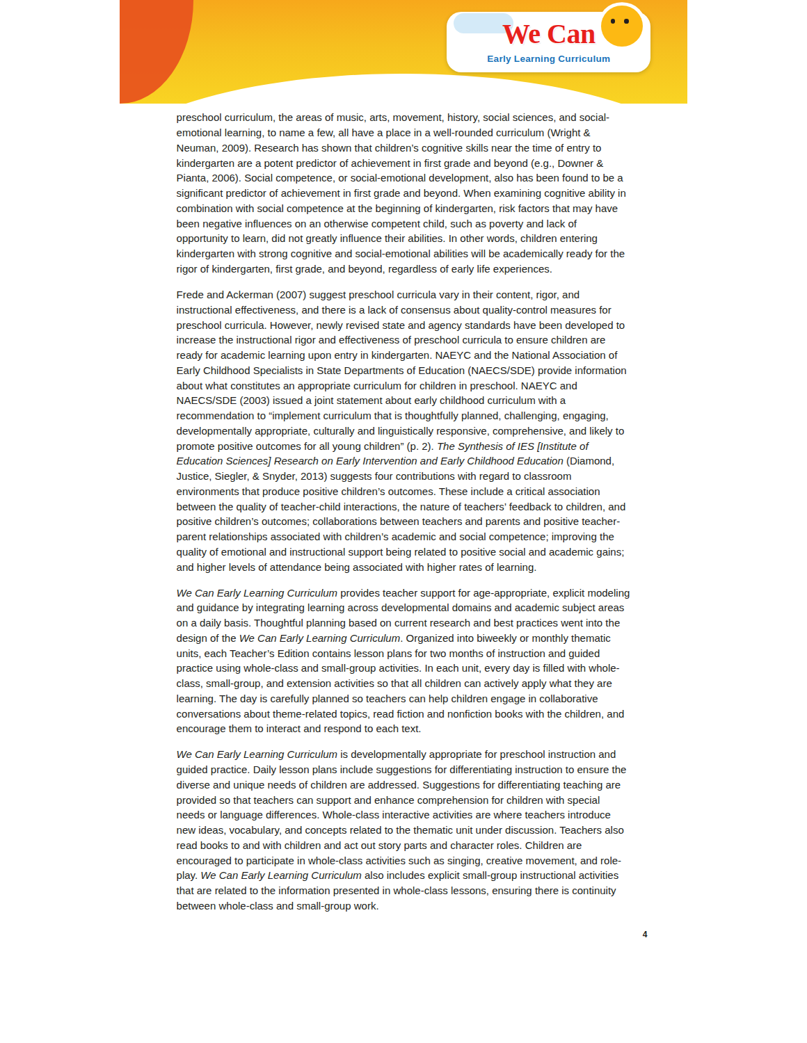We Can
Early Learning Curriculum
preschool curriculum, the areas of music, arts, movement, history, social sciences, and social-emotional learning, to name a few, all have a place in a well-rounded curriculum (Wright & Neuman, 2009). Research has shown that children’s cognitive skills near the time of entry to kindergarten are a potent predictor of achievement in first grade and beyond (e.g., Downer & Pianta, 2006). Social competence, or social-emotional development, also has been found to be a significant predictor of achievement in first grade and beyond. When examining cognitive ability in combination with social competence at the beginning of kindergarten, risk factors that may have been negative influences on an otherwise competent child, such as poverty and lack of opportunity to learn, did not greatly influence their abilities. In other words, children entering kindergarten with strong cognitive and social-emotional abilities will be academically ready for the rigor of kindergarten, first grade, and beyond, regardless of early life experiences.
Frede and Ackerman (2007) suggest preschool curricula vary in their content, rigor, and instructional effectiveness, and there is a lack of consensus about quality-control measures for preschool curricula. However, newly revised state and agency standards have been developed to increase the instructional rigor and effectiveness of preschool curricula to ensure children are ready for academic learning upon entry in kindergarten. NAEYC and the National Association of Early Childhood Specialists in State Departments of Education (NAECS/SDE) provide information about what constitutes an appropriate curriculum for children in preschool. NAEYC and NAECS/SDE (2003) issued a joint statement about early childhood curriculum with a recommendation to “implement curriculum that is thoughtfully planned, challenging, engaging, developmentally appropriate, culturally and linguistically responsive, comprehensive, and likely to promote positive outcomes for all young children” (p. 2). The Synthesis of IES [Institute of Education Sciences] Research on Early Intervention and Early Childhood Education (Diamond, Justice, Siegler, & Snyder, 2013) suggests four contributions with regard to classroom environments that produce positive children’s outcomes. These include a critical association between the quality of teacher-child interactions, the nature of teachers’ feedback to children, and positive children’s outcomes; collaborations between teachers and parents and positive teacher-parent relationships associated with children’s academic and social competence; improving the quality of emotional and instructional support being related to positive social and academic gains; and higher levels of attendance being associated with higher rates of learning.
We Can Early Learning Curriculum provides teacher support for age-appropriate, explicit modeling and guidance by integrating learning across developmental domains and academic subject areas on a daily basis. Thoughtful planning based on current research and best practices went into the design of the We Can Early Learning Curriculum. Organized into biweekly or monthly thematic units, each Teacher’s Edition contains lesson plans for two months of instruction and guided practice using whole-class and small-group activities. In each unit, every day is filled with whole-class, small-group, and extension activities so that all children can actively apply what they are learning. The day is carefully planned so teachers can help children engage in collaborative conversations about theme-related topics, read fiction and nonfiction books with the children, and encourage them to interact and respond to each text.
We Can Early Learning Curriculum is developmentally appropriate for preschool instruction and guided practice. Daily lesson plans include suggestions for differentiating instruction to ensure the diverse and unique needs of children are addressed. Suggestions for differentiating teaching are provided so that teachers can support and enhance comprehension for children with special needs or language differences. Whole-class interactive activities are where teachers introduce new ideas, vocabulary, and concepts related to the thematic unit under discussion. Teachers also read books to and with children and act out story parts and character roles. Children are encouraged to participate in whole-class activities such as singing, creative movement, and role-play. We Can Early Learning Curriculum also includes explicit small-group instructional activities that are related to the information presented in whole-class lessons, ensuring there is continuity between whole-class and small-group work.
4